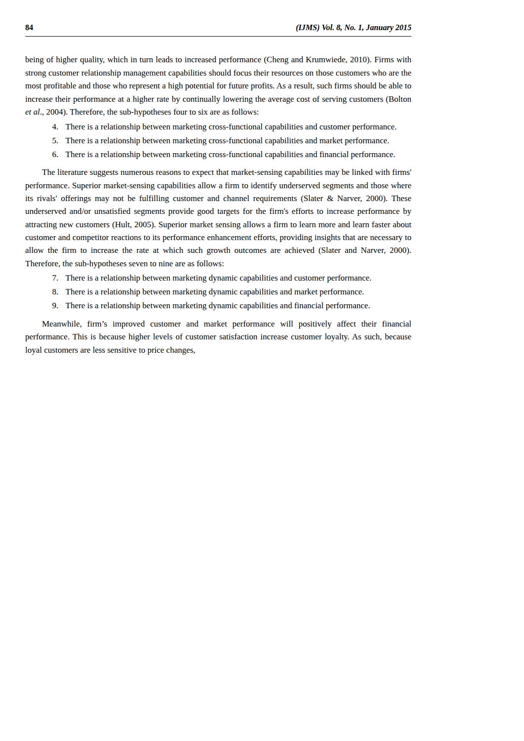84 (IJMS) Vol. 8, No. 1, January 2015
being of higher quality, which in turn leads to increased performance (Cheng and Krumwiede, 2010). Firms with strong customer relationship management capabilities should focus their resources on those customers who are the most profitable and those who represent a high potential for future profits. As a result, such firms should be able to increase their performance at a higher rate by continually lowering the average cost of serving customers (Bolton et al., 2004). Therefore, the sub-hypotheses four to six are as follows:
4. There is a relationship between marketing cross-functional capabilities and customer performance.
5. There is a relationship between marketing cross-functional capabilities and market performance.
6. There is a relationship between marketing cross-functional capabilities and financial performance.
The literature suggests numerous reasons to expect that market-sensing capabilities may be linked with firms' performance. Superior market-sensing capabilities allow a firm to identify underserved segments and those where its rivals' offerings may not be fulfilling customer and channel requirements (Slater & Narver, 2000). These underserved and/or unsatisfied segments provide good targets for the firm's efforts to increase performance by attracting new customers (Hult, 2005). Superior market sensing allows a firm to learn more and learn faster about customer and competitor reactions to its performance enhancement efforts, providing insights that are necessary to allow the firm to increase the rate at which such growth outcomes are achieved (Slater and Narver, 2000). Therefore, the sub-hypotheses seven to nine are as follows:
7. There is a relationship between marketing dynamic capabilities and customer performance.
8. There is a relationship between marketing dynamic capabilities and market performance.
9. There is a relationship between marketing dynamic capabilities and financial performance.
Meanwhile, firm’s improved customer and market performance will positively affect their financial performance. This is because higher levels of customer satisfaction increase customer loyalty. As such, because loyal customers are less sensitive to price changes,